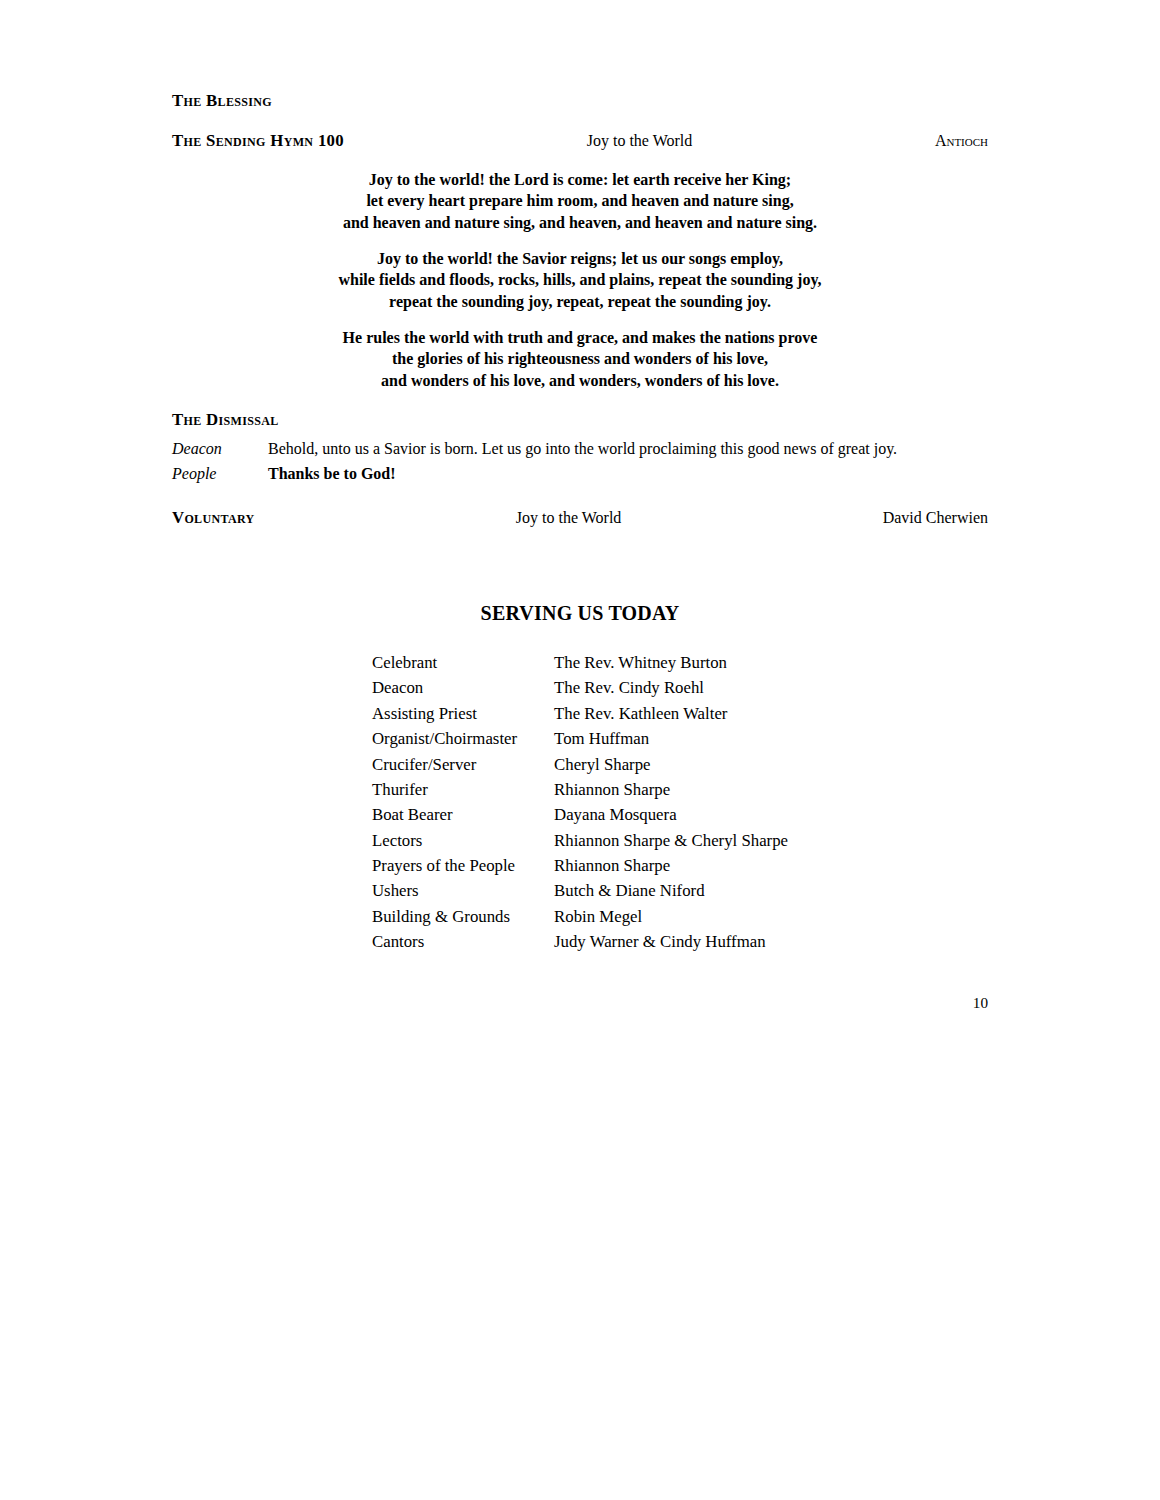The Blessing
The Sending Hymn 100 Joy to the World Antioch
Joy to the world! the Lord is come: let earth receive her King;
let every heart prepare him room, and heaven and nature sing,
and heaven and nature sing, and heaven, and heaven and nature sing.
Joy to the world! the Savior reigns; let us our songs employ,
while fields and floods, rocks, hills, and plains, repeat the sounding joy,
repeat the sounding joy, repeat, repeat the sounding joy.
He rules the world with truth and grace, and makes the nations prove
the glories of his righteousness and wonders of his love,
and wonders of his love, and wonders, wonders of his love.
The Dismissal
Deacon Behold, unto us a Savior is born. Let us go into the world proclaiming this good news of great joy.
People Thanks be to God!
Voluntary Joy to the World David Cherwien
SERVING US TODAY
| Celebrant | The Rev. Whitney Burton |
| Deacon | The Rev. Cindy Roehl |
| Assisting Priest | The Rev. Kathleen Walter |
| Organist/Choirmaster | Tom Huffman |
| Crucifer/Server | Cheryl Sharpe |
| Thurifer | Rhiannon Sharpe |
| Boat Bearer | Dayana Mosquera |
| Lectors | Rhiannon Sharpe & Cheryl Sharpe |
| Prayers of the People | Rhiannon Sharpe |
| Ushers | Butch & Diane Niford |
| Building & Grounds | Robin Megel |
| Cantors | Judy Warner & Cindy Huffman |
10